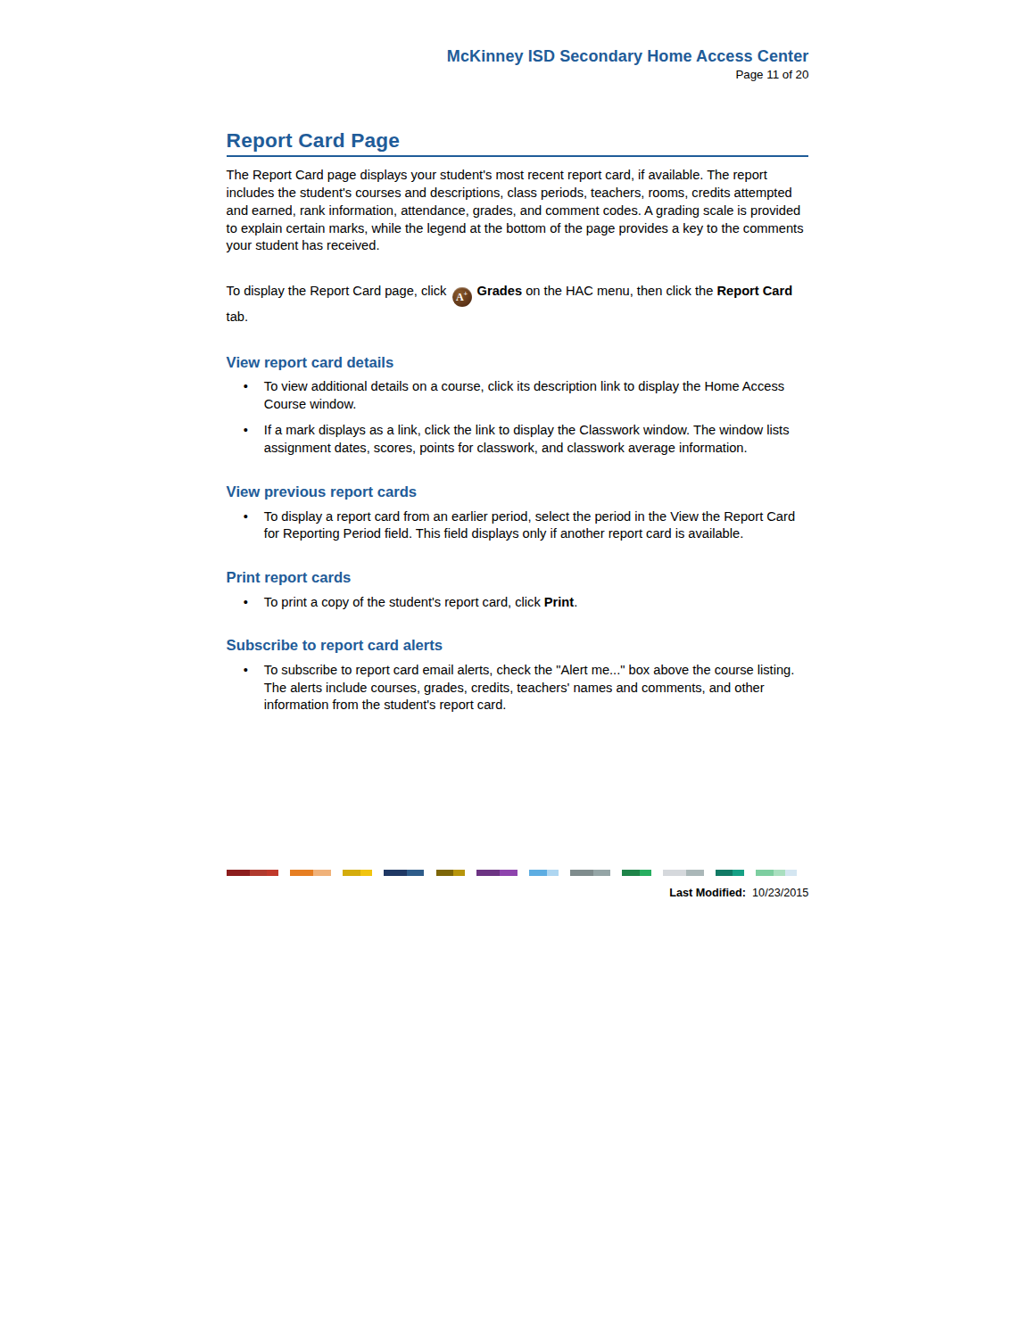McKinney ISD Secondary Home Access Center
Page 11 of 20
Report Card Page
The Report Card page displays your student's most recent report card, if available. The report includes the student's courses and descriptions, class periods, teachers, rooms, credits attempted and earned, rank information, attendance, grades, and comment codes. A grading scale is provided to explain certain marks, while the legend at the bottom of the page provides a key to the comments your student has received.
To display the Report Card page, click A+ Grades on the HAC menu, then click the Report Card tab.
View report card details
To view additional details on a course, click its description link to display the Home Access Course window.
If a mark displays as a link, click the link to display the Classwork window. The window lists assignment dates, scores, points for classwork, and classwork average information.
View previous report cards
To display a report card from an earlier period, select the period in the View the Report Card for Reporting Period field. This field displays only if another report card is available.
Print report cards
To print a copy of the student's report card, click Print.
Subscribe to report card alerts
To subscribe to report card email alerts, check the "Alert me..." box above the course listing. The alerts include courses, grades, credits, teachers' names and comments, and other information from the student's report card.
Last Modified: 10/23/2015